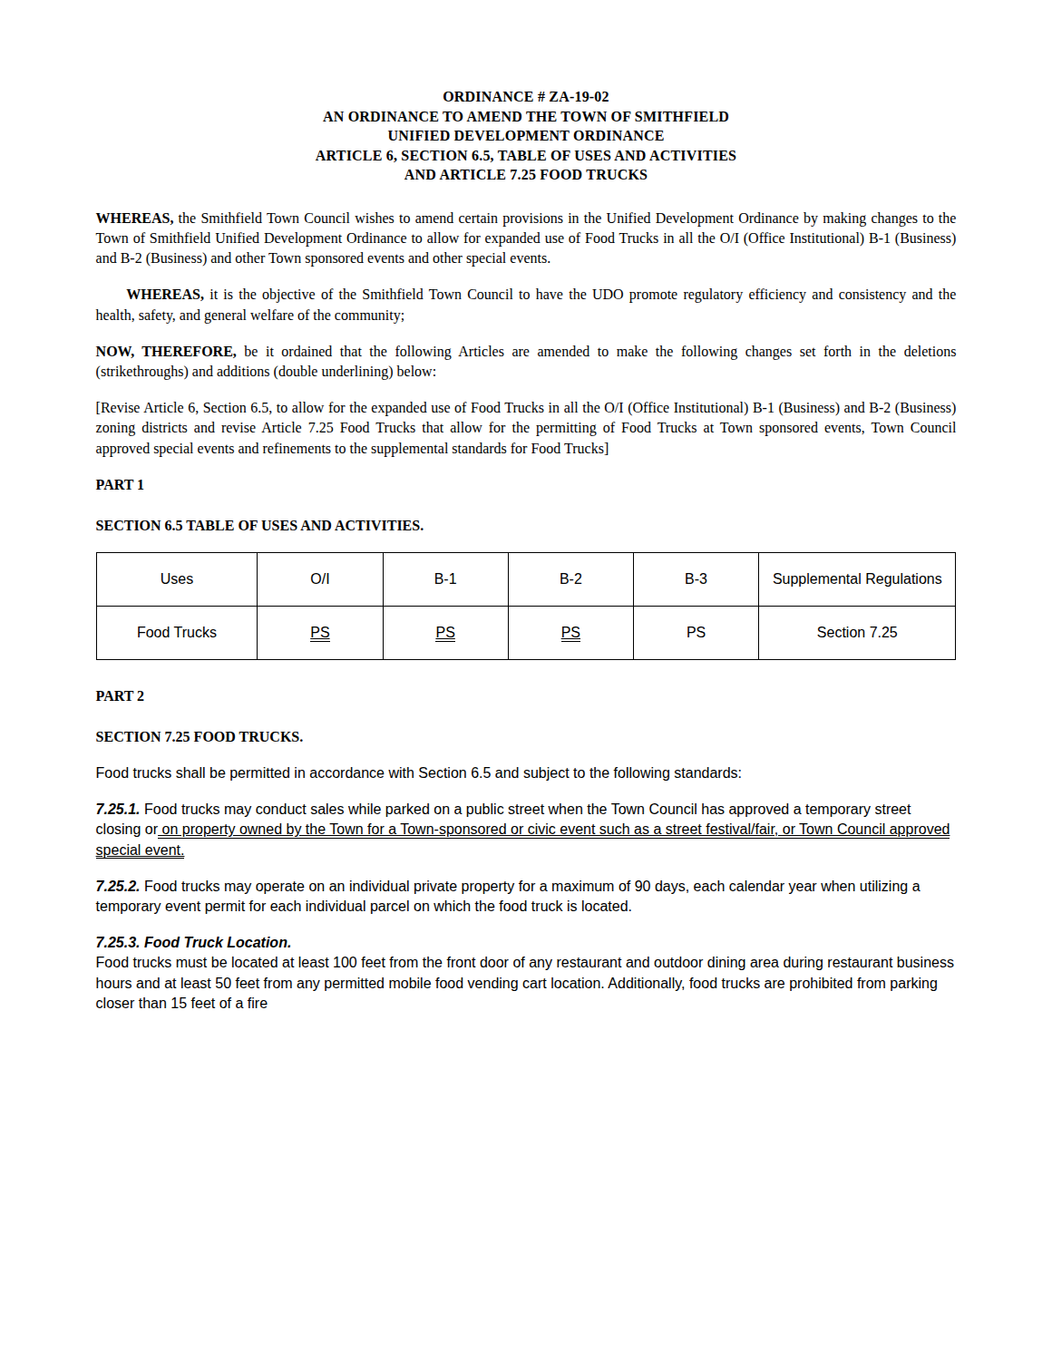ORDINANCE # ZA-19-02
AN ORDINANCE TO AMEND THE TOWN OF SMITHFIELD
UNIFIED DEVELOPMENT ORDINANCE
ARTICLE 6, SECTION 6.5, TABLE OF USES AND ACTIVITIES
AND ARTICLE 7.25 FOOD TRUCKS
WHEREAS, the Smithfield Town Council wishes to amend certain provisions in the Unified Development Ordinance by making changes to the Town of Smithfield Unified Development Ordinance to allow for expanded use of Food Trucks in all the O/I (Office Institutional) B-1 (Business) and B-2 (Business) and other Town sponsored events and other special events.
WHEREAS, it is the objective of the Smithfield Town Council to have the UDO promote regulatory efficiency and consistency and the health, safety, and general welfare of the community;
NOW, THEREFORE, be it ordained that the following Articles are amended to make the following changes set forth in the deletions (strikethroughs) and additions (double underlining) below:
[Revise Article 6, Section 6.5, to allow for the expanded use of Food Trucks in all the O/I (Office Institutional) B-1 (Business) and B-2 (Business) zoning districts and revise Article 7.25 Food Trucks that allow for the permitting of Food Trucks at Town sponsored events, Town Council approved special events and refinements to the supplemental standards for Food Trucks]
PART 1
SECTION 6.5 TABLE OF USES AND ACTIVITIES.
| Uses | O/I | B-1 | B-2 | B-3 | Supplemental Regulations |
| Food Trucks | PS | PS | PS | PS | Section 7.25 |
PART 2
SECTION 7.25 FOOD TRUCKS.
Food trucks shall be permitted in accordance with Section 6.5 and subject to the following standards:
7.25.1. Food trucks may conduct sales while parked on a public street when the Town Council has approved a temporary street closing or on property owned by the Town for a Town-sponsored or civic event such as a street festival/fair, or Town Council approved special event.
7.25.2. Food trucks may operate on an individual private property for a maximum of 90 days, each calendar year when utilizing a temporary event permit for each individual parcel on which the food truck is located.
7.25.3. Food Truck Location.
Food trucks must be located at least 100 feet from the front door of any restaurant and outdoor dining area during restaurant business hours and at least 50 feet from any permitted mobile food vending cart location. Additionally, food trucks are prohibited from parking closer than 15 feet of a fire